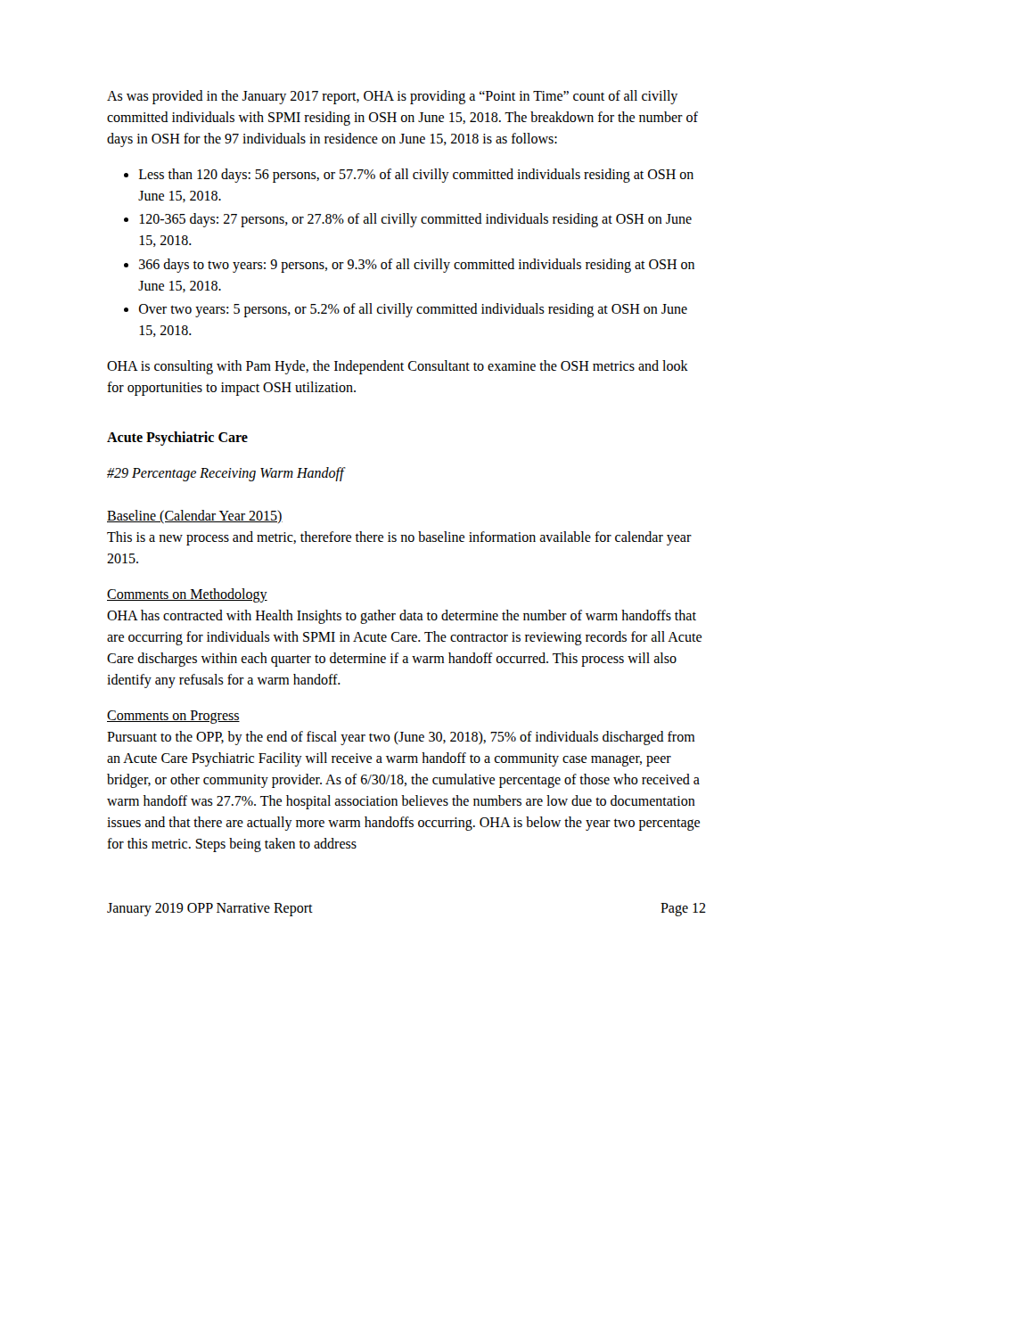As was provided in the January 2017 report, OHA is providing a “Point in Time” count of all civilly committed individuals with SPMI residing in OSH on June 15, 2018. The breakdown for the number of days in OSH for the 97 individuals in residence on June 15, 2018 is as follows:
Less than 120 days: 56 persons, or 57.7% of all civilly committed individuals residing at OSH on June 15, 2018.
120-365 days: 27 persons, or 27.8% of all civilly committed individuals residing at OSH on June 15, 2018.
366 days to two years: 9 persons, or 9.3% of all civilly committed individuals residing at OSH on June 15, 2018.
Over two years: 5 persons, or 5.2% of all civilly committed individuals residing at OSH on June 15, 2018.
OHA is consulting with Pam Hyde, the Independent Consultant to examine the OSH metrics and look for opportunities to impact OSH utilization.
Acute Psychiatric Care
#29 Percentage Receiving Warm Handoff
Baseline (Calendar Year 2015)
This is a new process and metric, therefore there is no baseline information available for calendar year 2015.
Comments on Methodology
OHA has contracted with Health Insights to gather data to determine the number of warm handoffs that are occurring for individuals with SPMI in Acute Care. The contractor is reviewing records for all Acute Care discharges within each quarter to determine if a warm handoff occurred. This process will also identify any refusals for a warm handoff.
Comments on Progress
Pursuant to the OPP, by the end of fiscal year two (June 30, 2018), 75% of individuals discharged from an Acute Care Psychiatric Facility will receive a warm handoff to a community case manager, peer bridger, or other community provider. As of 6/30/18, the cumulative percentage of those who received a warm handoff was 27.7%. The hospital association believes the numbers are low due to documentation issues and that there are actually more warm handoffs occurring. OHA is below the year two percentage for this metric. Steps being taken to address
January 2019 OPP Narrative Report Page 12